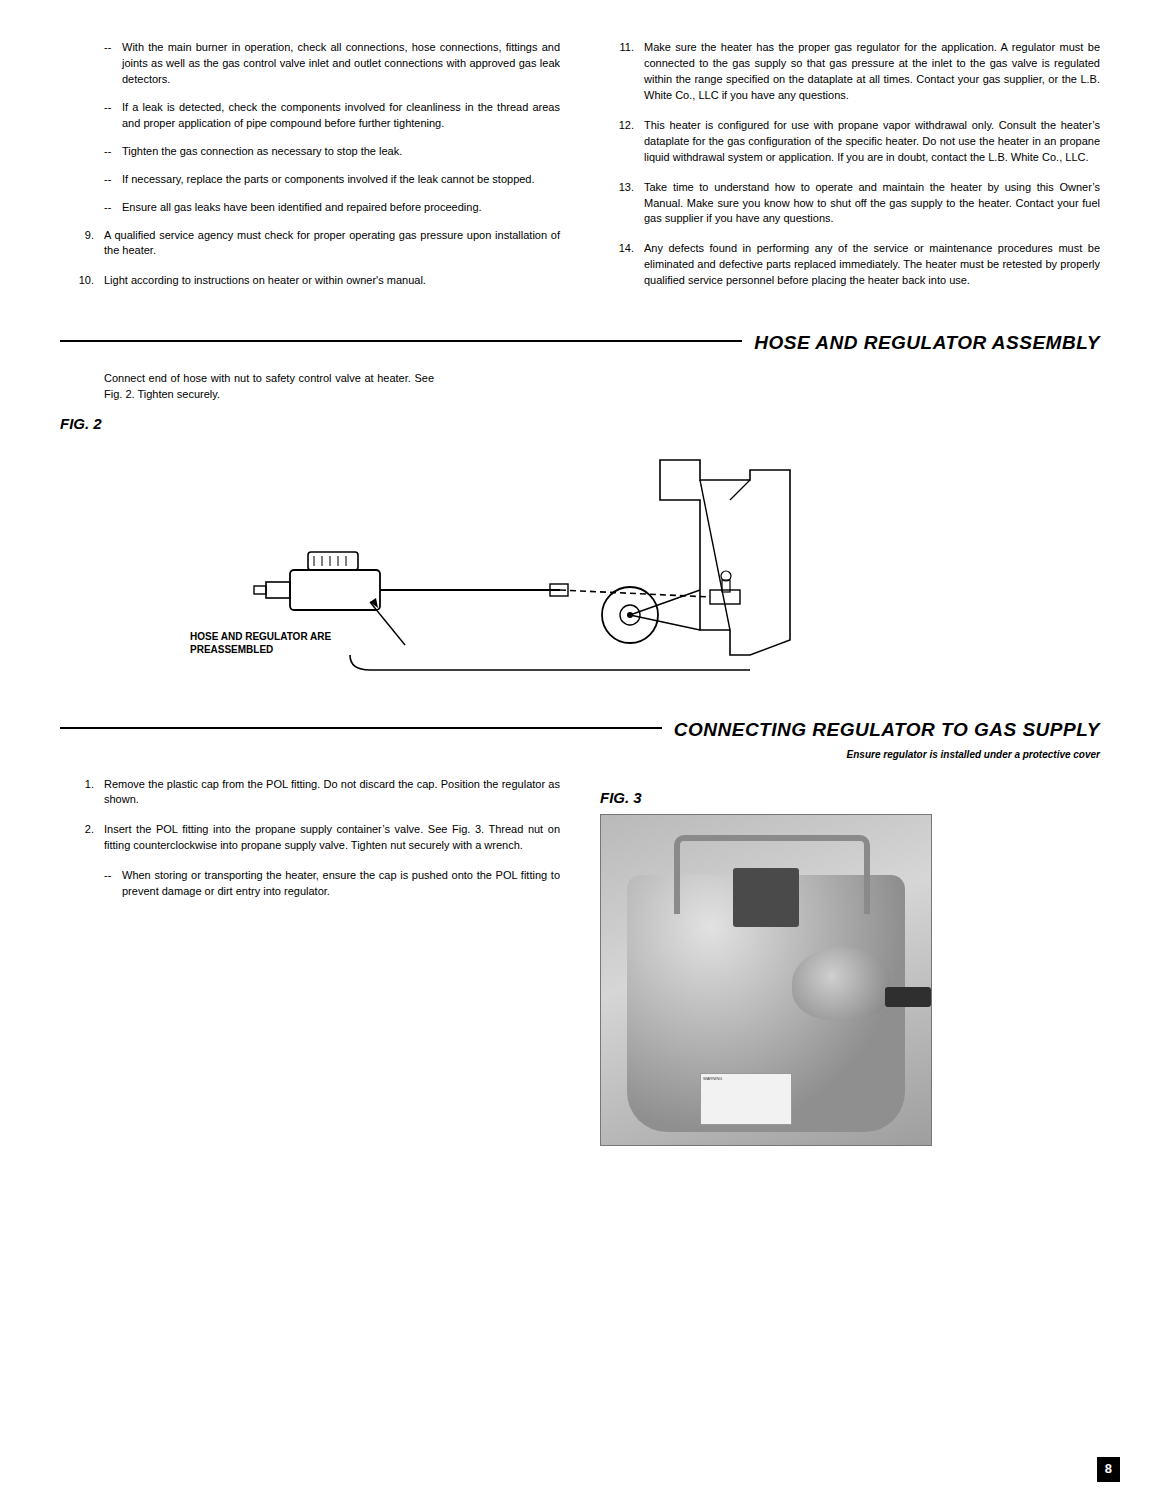-- With the main burner in operation, check all connections, hose connections, fittings and joints as well as the gas control valve inlet and outlet connections with approved gas leak detectors.
-- If a leak is detected, check the components involved for cleanliness in the thread areas and proper application of pipe compound before further tightening.
-- Tighten the gas connection as necessary to stop the leak.
-- If necessary, replace the parts or components involved if the leak cannot be stopped.
-- Ensure all gas leaks have been identified and repaired before proceeding.
9. A qualified service agency must check for proper operating gas pressure upon installation of the heater.
10. Light according to instructions on heater or within owner's manual.
11. Make sure the heater has the proper gas regulator for the application. A regulator must be connected to the gas supply so that gas pressure at the inlet to the gas valve is regulated within the range specified on the dataplate at all times. Contact your gas supplier, or the L.B. White Co., LLC if you have any questions.
12. This heater is configured for use with propane vapor withdrawal only. Consult the heater’s dataplate for the gas configuration of the specific heater. Do not use the heater in an propane liquid withdrawal system or application. If you are in doubt, contact the L.B. White Co., LLC.
13. Take time to understand how to operate and maintain the heater by using this Owner’s Manual. Make sure you know how to shut off the gas supply to the heater. Contact your fuel gas supplier if you have any questions.
14. Any defects found in performing any of the service or maintenance procedures must be eliminated and defective parts replaced immediately. The heater must be retested by properly qualified service personnel before placing the heater back into use.
HOSE AND REGULATOR ASSEMBLY
Connect end of hose with nut to safety control valve at heater. See Fig. 2. Tighten securely.
FIG. 2
HOSE AND REGULATOR ARE
PREASSEMBLED
CONNECTING REGULATOR TO GAS SUPPLY
Ensure regulator is installed under a protective cover
1. Remove the plastic cap from the POL fitting. Do not discard the cap. Position the regulator as shown.
2. Insert the POL fitting into the propane supply container’s valve. See Fig. 3. Thread nut on fitting counterclockwise into propane supply valve. Tighten nut securely with a wrench.
-- When storing or transporting the heater, ensure the cap is pushed onto the POL fitting to prevent damage or dirt entry into regulator.
FIG. 3
WARNING
8